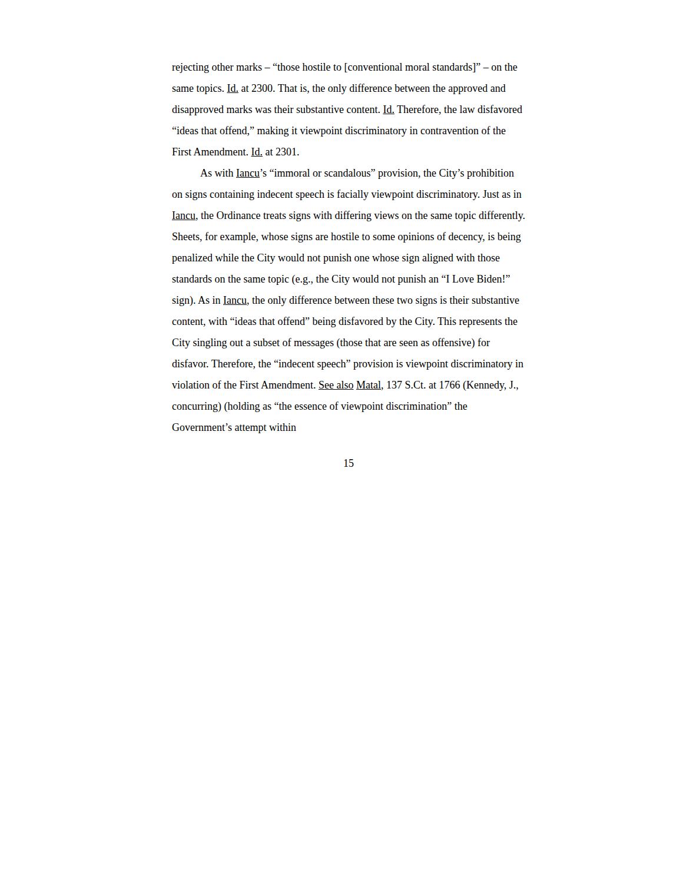rejecting other marks – “those hostile to [conventional moral standards]” – on the same topics. Id. at 2300. That is, the only difference between the approved and disapproved marks was their substantive content. Id. Therefore, the law disfavored “ideas that offend,” making it viewpoint discriminatory in contravention of the First Amendment. Id. at 2301.
As with Iancu’s “immoral or scandalous” provision, the City’s prohibition on signs containing indecent speech is facially viewpoint discriminatory. Just as in Iancu, the Ordinance treats signs with differing views on the same topic differently. Sheets, for example, whose signs are hostile to some opinions of decency, is being penalized while the City would not punish one whose sign aligned with those standards on the same topic (e.g., the City would not punish an “I Love Biden!” sign). As in Iancu, the only difference between these two signs is their substantive content, with “ideas that offend” being disfavored by the City. This represents the City singling out a subset of messages (those that are seen as offensive) for disfavor. Therefore, the “indecent speech” provision is viewpoint discriminatory in violation of the First Amendment. See also Matal, 137 S.Ct. at 1766 (Kennedy, J., concurring) (holding as “the essence of viewpoint discrimination” the Government’s attempt within
15